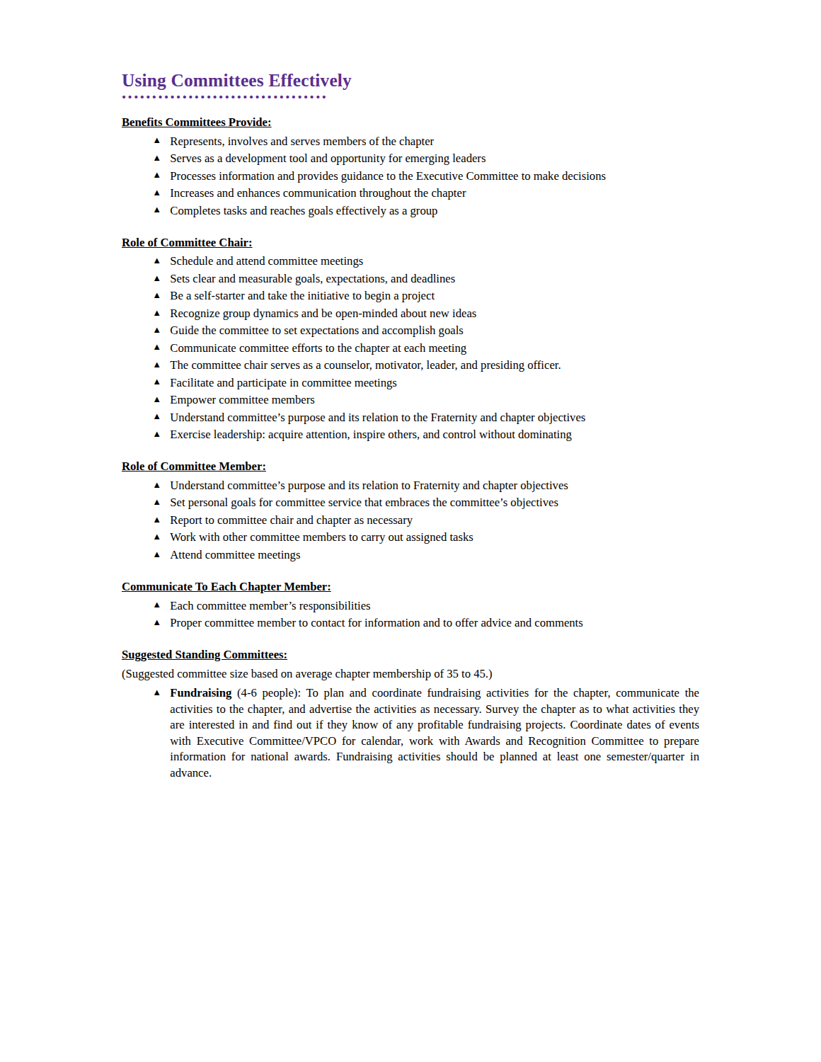Using Committees Effectively
••••••••••••••••••••••••••••••••••
Benefits Committees Provide:
Represents, involves and serves members of the chapter
Serves as a development tool and opportunity for emerging leaders
Processes information and provides guidance to the Executive Committee to make decisions
Increases and enhances communication throughout the chapter
Completes tasks and reaches goals effectively as a group
Role of Committee Chair:
Schedule and attend committee meetings
Sets clear and measurable goals, expectations, and deadlines
Be a self-starter and take the initiative to begin a project
Recognize group dynamics and be open-minded about new ideas
Guide the committee to set expectations and accomplish goals
Communicate committee efforts to the chapter at each meeting
The committee chair serves as a counselor, motivator, leader, and presiding officer.
Facilitate and participate in committee meetings
Empower committee members
Understand committee’s purpose and its relation to the Fraternity and chapter objectives
Exercise leadership: acquire attention, inspire others, and control without dominating
Role of Committee Member:
Understand committee’s purpose and its relation to Fraternity and chapter objectives
Set personal goals for committee service that embraces the committee’s objectives
Report to committee chair and chapter as necessary
Work with other committee members to carry out assigned tasks
Attend committee meetings
Communicate To Each Chapter Member:
Each committee member’s responsibilities
Proper committee member to contact for information and to offer advice and comments
Suggested Standing Committees:
(Suggested committee size based on average chapter membership of 35 to 45.)
Fundraising (4-6 people): To plan and coordinate fundraising activities for the chapter, communicate the activities to the chapter, and advertise the activities as necessary. Survey the chapter as to what activities they are interested in and find out if they know of any profitable fundraising projects. Coordinate dates of events with Executive Committee/VPCO for calendar, work with Awards and Recognition Committee to prepare information for national awards. Fundraising activities should be planned at least one semester/quarter in advance.